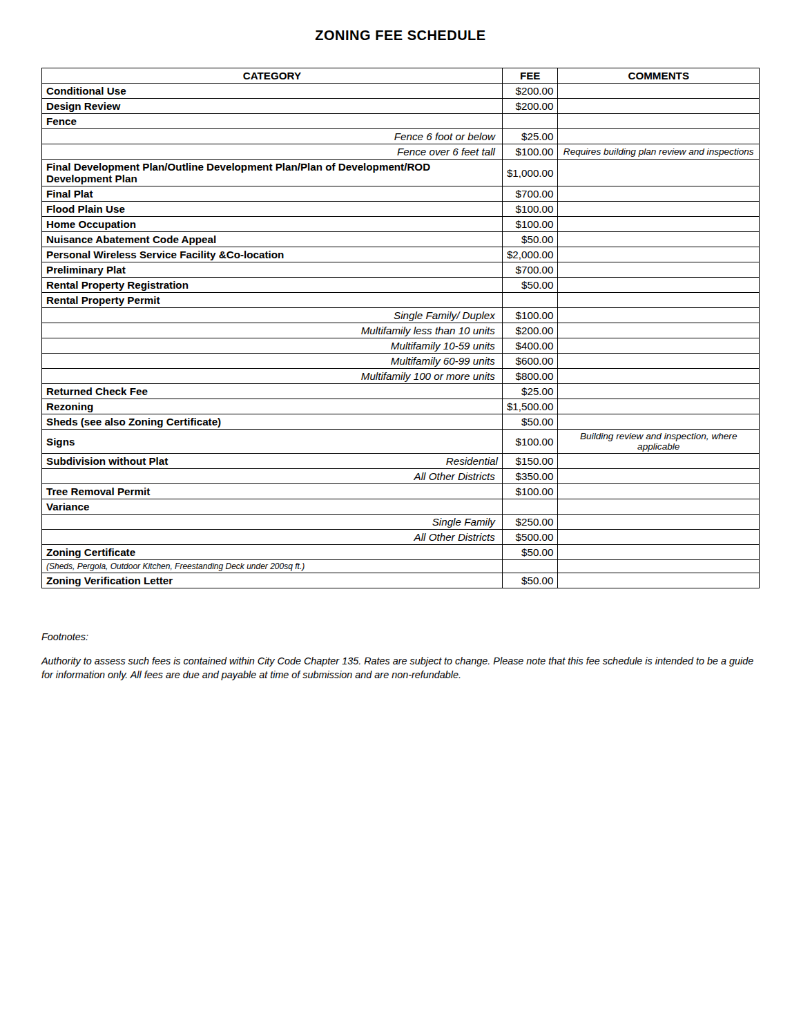ZONING FEE SCHEDULE
| CATEGORY | FEE | COMMENTS |
| --- | --- | --- |
| Conditional Use | $200.00 | |
| Design Review | $200.00 | |
| Fence | | |
| Fence 6 foot or below | $25.00 | |
| Fence over 6 feet tall | $100.00 | Requires building plan review and inspections |
| Final Development Plan/Outline Development Plan/Plan of Development/ROD Development Plan | $1,000.00 | |
| Final Plat | $700.00 | |
| Flood Plain Use | $100.00 | |
| Home Occupation | $100.00 | |
| Nuisance Abatement Code Appeal | $50.00 | |
| Personal Wireless Service Facility &Co-location | $2,000.00 | |
| Preliminary Plat | $700.00 | |
| Rental Property Registration | $50.00 | |
| Rental Property Permit | | |
| Single Family/ Duplex | $100.00 | |
| Multifamily less than 10 units | $200.00 | |
| Multifamily 10-59 units | $400.00 | |
| Multifamily 60-99 units | $600.00 | |
| Multifamily 100 or more units | $800.00 | |
| Returned Check Fee | $25.00 | |
| Rezoning | $1,500.00 | |
| Sheds (see also Zoning Certificate) | $50.00 | |
| Signs | $100.00 | Building review and inspection, where applicable |
| Subdivision without Plat Residential | $150.00 | |
| All Other Districts | $350.00 | |
| Tree Removal Permit | $100.00 | |
| Variance | | |
| Single Family | $250.00 | |
| All Other Districts | $500.00 | |
| Zoning Certificate | $50.00 | |
| (Sheds, Pergola, Outdoor Kitchen, Freestanding Deck under 200sq ft.) | | |
| Zoning Verification Letter | $50.00 | |
Footnotes:
Authority to assess such fees is contained within City Code Chapter 135. Rates are subject to change. Please note that this fee schedule is intended to be a guide for information only. All fees are due and payable at time of submission and are non-refundable.